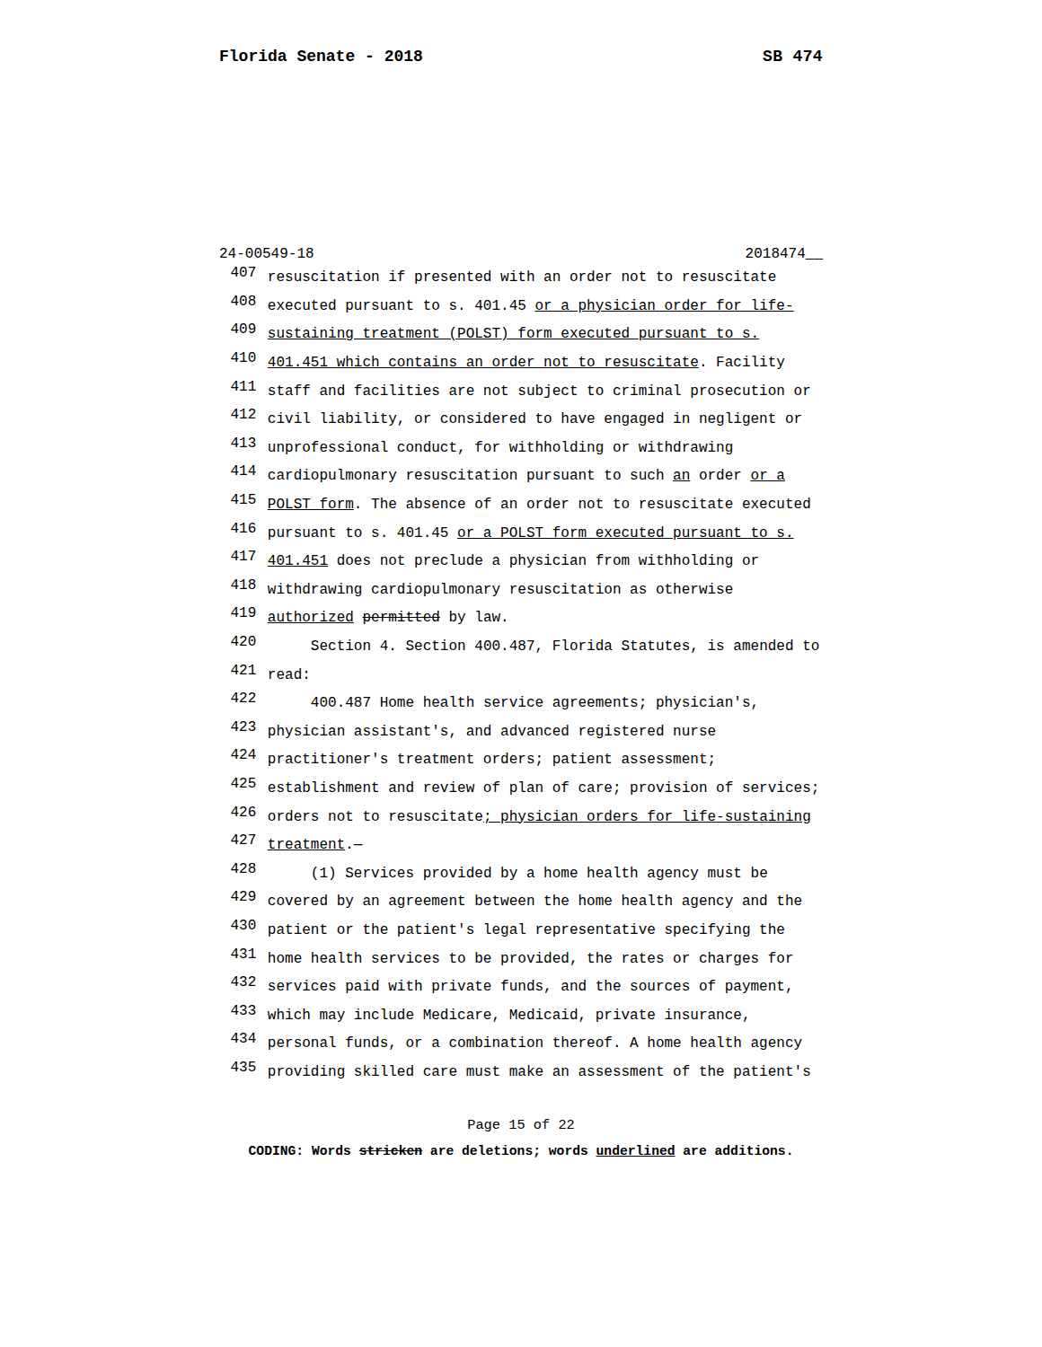Florida Senate - 2018
SB 474
24-00549-18
2018474__
| 407 | resuscitation if presented with an order not to resuscitate |
| 408 | executed pursuant to s. 401.45 or a physician order for life- |
| 409 | sustaining treatment (POLST) form executed pursuant to s. |
| 410 | 401.451 which contains an order not to resuscitate . Facility |
| 411 | staff and facilities are not subject to criminal prosecution or |
| 412 | civil liability, or considered to have engaged in negligent or |
| 413 | unprofessional conduct, for withholding or withdrawing |
| 414 | cardiopulmonary resuscitation pursuant to such an order or a |
| 415 | POLST form . The absence of an order not to resuscitate executed |
| 416 | pursuant to s. 401.45 or a POLST form executed pursuant to s. |
| 417 | 401.451 does not preclude a physician from withholding or |
| 418 | withdrawing cardiopulmonary resuscitation as otherwise |
| 419 | authorized permitted by law. |
| 420 | Section 4. Section 400.487, Florida Statutes, is amended to |
| 421 | read: |
| 422 | 400.487 Home health service agreements; physician's, |
| 423 | physician assistant's, and advanced registered nurse |
| 424 | practitioner's treatment orders; patient assessment; |
| 425 | establishment and review of plan of care; provision of services; |
| 426 | orders not to resuscitate ; physician orders for life-sustaining |
| 427 | treatment .— |
| 428 | (1) Services provided by a home health agency must be |
| 429 | covered by an agreement between the home health agency and the |
| 430 | patient or the patient's legal representative specifying the |
| 431 | home health services to be provided, the rates or charges for |
| 432 | services paid with private funds, and the sources of payment, |
| 433 | which may include Medicare, Medicaid, private insurance, |
| 434 | personal funds, or a combination thereof. A home health agency |
| 435 | providing skilled care must make an assessment of the patient's |
Page 15 of 22
CODING: Words stricken are deletions; words underlined are additions.